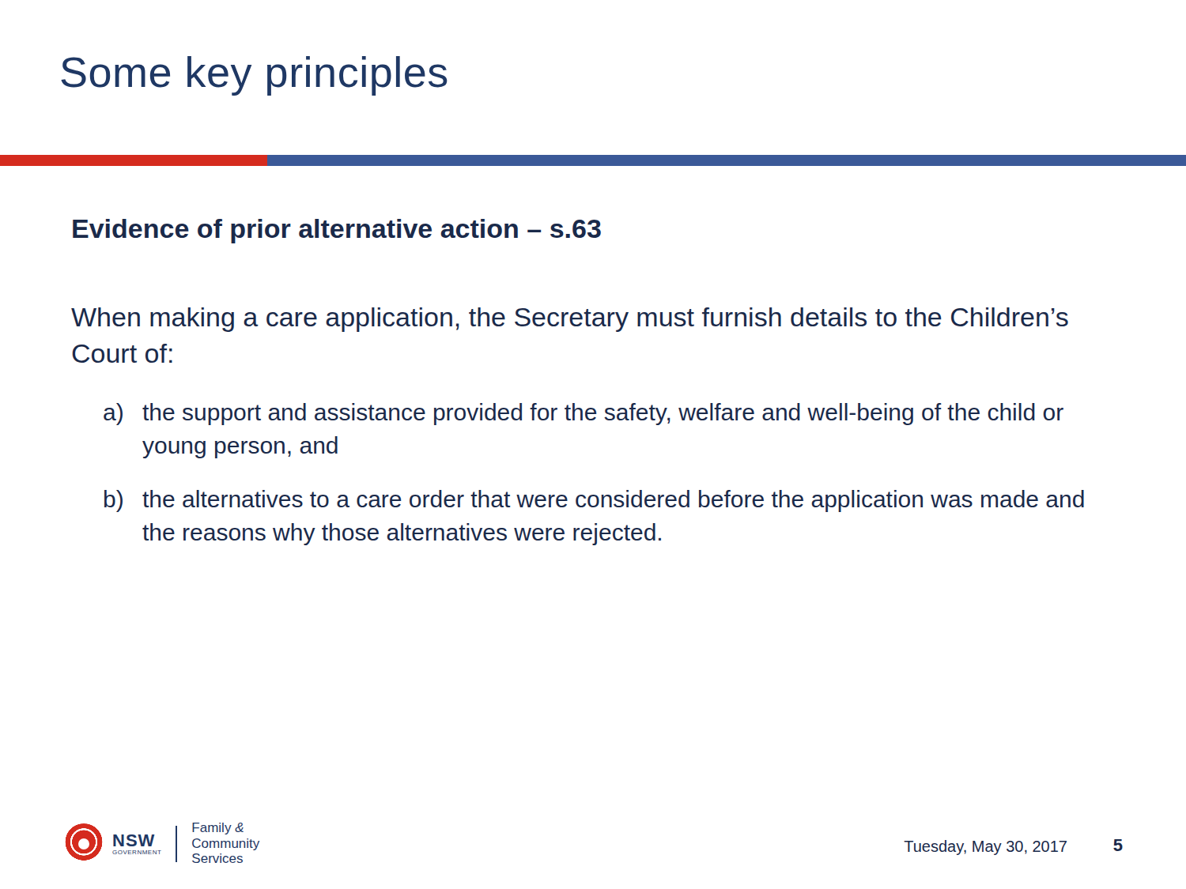Some key principles
Evidence of prior alternative action – s.63
When making a care application, the Secretary must furnish details to the Children’s Court of:
a) the support and assistance provided for the safety, welfare and well-being of the child or young person, and
b) the alternatives to a care order that were considered before the application was made and the reasons why those alternatives were rejected.
NSWGOVERNMENT
Family &
Community
Services
Tuesday, May 30, 2017
5